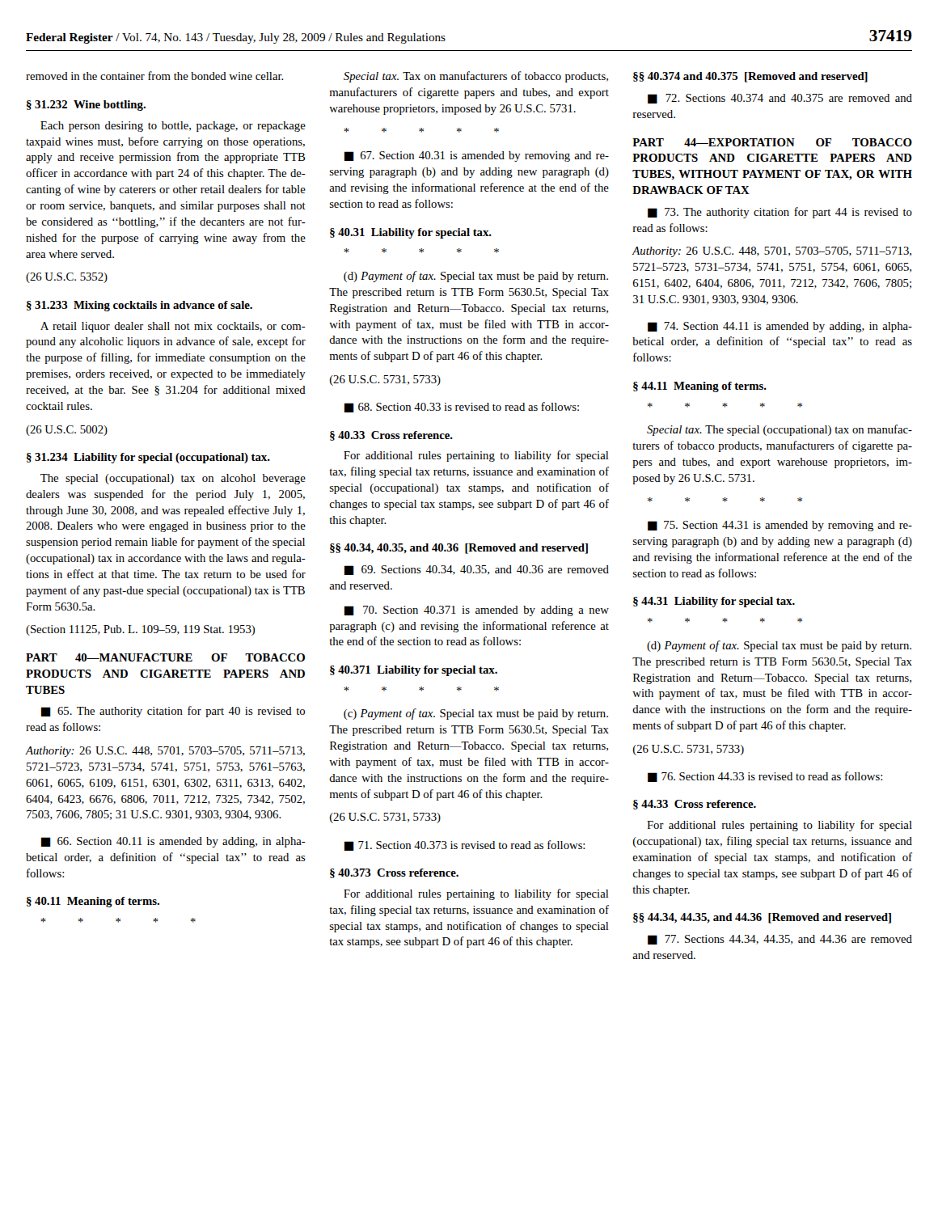Federal Register / Vol. 74, No. 143 / Tuesday, July 28, 2009 / Rules and Regulations
37419
removed in the container from the bonded wine cellar.
§ 31.232 Wine bottling.
Each person desiring to bottle, package, or repackage taxpaid wines must, before carrying on those operations, apply and receive permission from the appropriate TTB officer in accordance with part 24 of this chapter. The decanting of wine by caterers or other retail dealers for table or room service, banquets, and similar purposes shall not be considered as ‘‘bottling,’’ if the decanters are not furnished for the purpose of carrying wine away from the area where served.
(26 U.S.C. 5352)
§ 31.233 Mixing cocktails in advance of sale.
A retail liquor dealer shall not mix cocktails, or compound any alcoholic liquors in advance of sale, except for the purpose of filling, for immediate consumption on the premises, orders received, or expected to be immediately received, at the bar. See § 31.204 for additional mixed cocktail rules.
(26 U.S.C. 5002)
§ 31.234 Liability for special (occupational) tax.
The special (occupational) tax on alcohol beverage dealers was suspended for the period July 1, 2005, through June 30, 2008, and was repealed effective July 1, 2008. Dealers who were engaged in business prior to the suspension period remain liable for payment of the special (occupational) tax in accordance with the laws and regulations in effect at that time. The tax return to be used for payment of any past-due special (occupational) tax is TTB Form 5630.5a.
(Section 11125, Pub. L. 109–59, 119 Stat. 1953)
PART 40—MANUFACTURE OF TOBACCO PRODUCTS AND CIGARETTE PAPERS AND TUBES
■ 65. The authority citation for part 40 is revised to read as follows:
Authority: 26 U.S.C. 448, 5701, 5703–5705, 5711–5713, 5721–5723, 5731–5734, 5741, 5751, 5753, 5761–5763, 6061, 6065, 6109, 6151, 6301, 6302, 6311, 6313, 6402, 6404, 6423, 6676, 6806, 7011, 7212, 7325, 7342, 7502, 7503, 7606, 7805; 31 U.S.C. 9301, 9303, 9304, 9306.
■ 66. Section 40.11 is amended by adding, in alphabetical order, a definition of ‘‘special tax’’ to read as follows:
§ 40.11 Meaning of terms.
* * * * *
Special tax. Tax on manufacturers of tobacco products, manufacturers of cigarette papers and tubes, and export warehouse proprietors, imposed by 26 U.S.C. 5731.
* * * * *
■ 67. Section 40.31 is amended by removing and reserving paragraph (b) and by adding new paragraph (d) and revising the informational reference at the end of the section to read as follows:
§ 40.31 Liability for special tax.
* * * * *
(d) Payment of tax. Special tax must be paid by return. The prescribed return is TTB Form 5630.5t, Special Tax Registration and Return—Tobacco. Special tax returns, with payment of tax, must be filed with TTB in accordance with the instructions on the form and the requirements of subpart D of part 46 of this chapter.
(26 U.S.C. 5731, 5733)
■ 68. Section 40.33 is revised to read as follows:
§ 40.33 Cross reference.
For additional rules pertaining to liability for special tax, filing special tax returns, issuance and examination of special (occupational) tax stamps, and notification of changes to special tax stamps, see subpart D of part 46 of this chapter.
§§ 40.34, 40.35, and 40.36 [Removed and reserved]
■ 69. Sections 40.34, 40.35, and 40.36 are removed and reserved.
■ 70. Section 40.371 is amended by adding a new paragraph (c) and revising the informational reference at the end of the section to read as follows:
§ 40.371 Liability for special tax.
* * * * *
(c) Payment of tax. Special tax must be paid by return. The prescribed return is TTB Form 5630.5t, Special Tax Registration and Return—Tobacco. Special tax returns, with payment of tax, must be filed with TTB in accordance with the instructions on the form and the requirements of subpart D of part 46 of this chapter.
(26 U.S.C. 5731, 5733)
■ 71. Section 40.373 is revised to read as follows:
§ 40.373 Cross reference.
For additional rules pertaining to liability for special tax, filing special tax returns, issuance and examination of special tax stamps, and notification of changes to special tax stamps, see subpart D of part 46 of this chapter.
§§ 40.374 and 40.375 [Removed and reserved]
■ 72. Sections 40.374 and 40.375 are removed and reserved.
PART 44—EXPORTATION OF TOBACCO PRODUCTS AND CIGARETTE PAPERS AND TUBES, WITHOUT PAYMENT OF TAX, OR WITH DRAWBACK OF TAX
■ 73. The authority citation for part 44 is revised to read as follows:
Authority: 26 U.S.C. 448, 5701, 5703–5705, 5711–5713, 5721–5723, 5731–5734, 5741, 5751, 5754, 6061, 6065, 6151, 6402, 6404, 6806, 7011, 7212, 7342, 7606, 7805; 31 U.S.C. 9301, 9303, 9304, 9306.
■ 74. Section 44.11 is amended by adding, in alphabetical order, a definition of ‘‘special tax’’ to read as follows:
§ 44.11 Meaning of terms.
* * * * *
Special tax. The special (occupational) tax on manufacturers of tobacco products, manufacturers of cigarette papers and tubes, and export warehouse proprietors, imposed by 26 U.S.C. 5731.
* * * * *
■ 75. Section 44.31 is amended by removing and reserving paragraph (b) and by adding new a paragraph (d) and revising the informational reference at the end of the section to read as follows:
§ 44.31 Liability for special tax.
* * * * *
(d) Payment of tax. Special tax must be paid by return. The prescribed return is TTB Form 5630.5t, Special Tax Registration and Return—Tobacco. Special tax returns, with payment of tax, must be filed with TTB in accordance with the instructions on the form and the requirements of subpart D of part 46 of this chapter.
(26 U.S.C. 5731, 5733)
■ 76. Section 44.33 is revised to read as follows:
§ 44.33 Cross reference.
For additional rules pertaining to liability for special (occupational) tax, filing special tax returns, issuance and examination of special tax stamps, and notification of changes to special tax stamps, see subpart D of part 46 of this chapter.
§§ 44.34, 44.35, and 44.36 [Removed and reserved]
■ 77. Sections 44.34, 44.35, and 44.36 are removed and reserved.